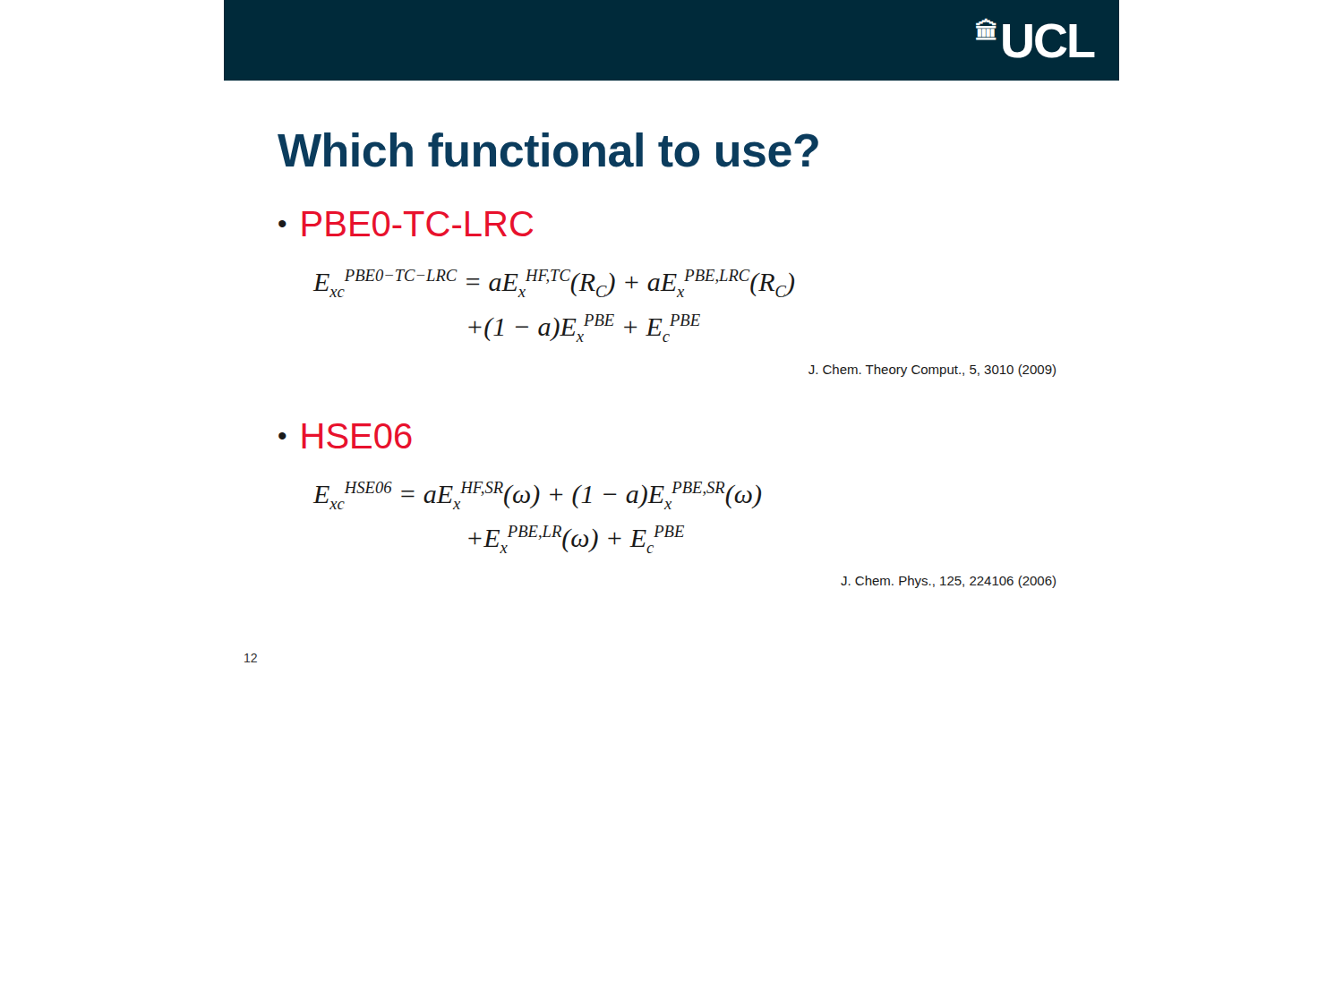🏛UCL
Which functional to use?
•PBE0-TC-LRC
ExcPBE0−TC−LRC = aExHF,TC(RC) + aExPBE,LRC(RC)
+(1 − a)ExPBE + EcPBE
J. Chem. Theory Comput., 5, 3010 (2009)
•HSE06
ExcHSE06 = aExHF,SR(ω) + (1 − a)ExPBE,SR(ω)
+ExPBE,LR(ω) + EcPBE
J. Chem. Phys., 125, 224106 (2006)
12